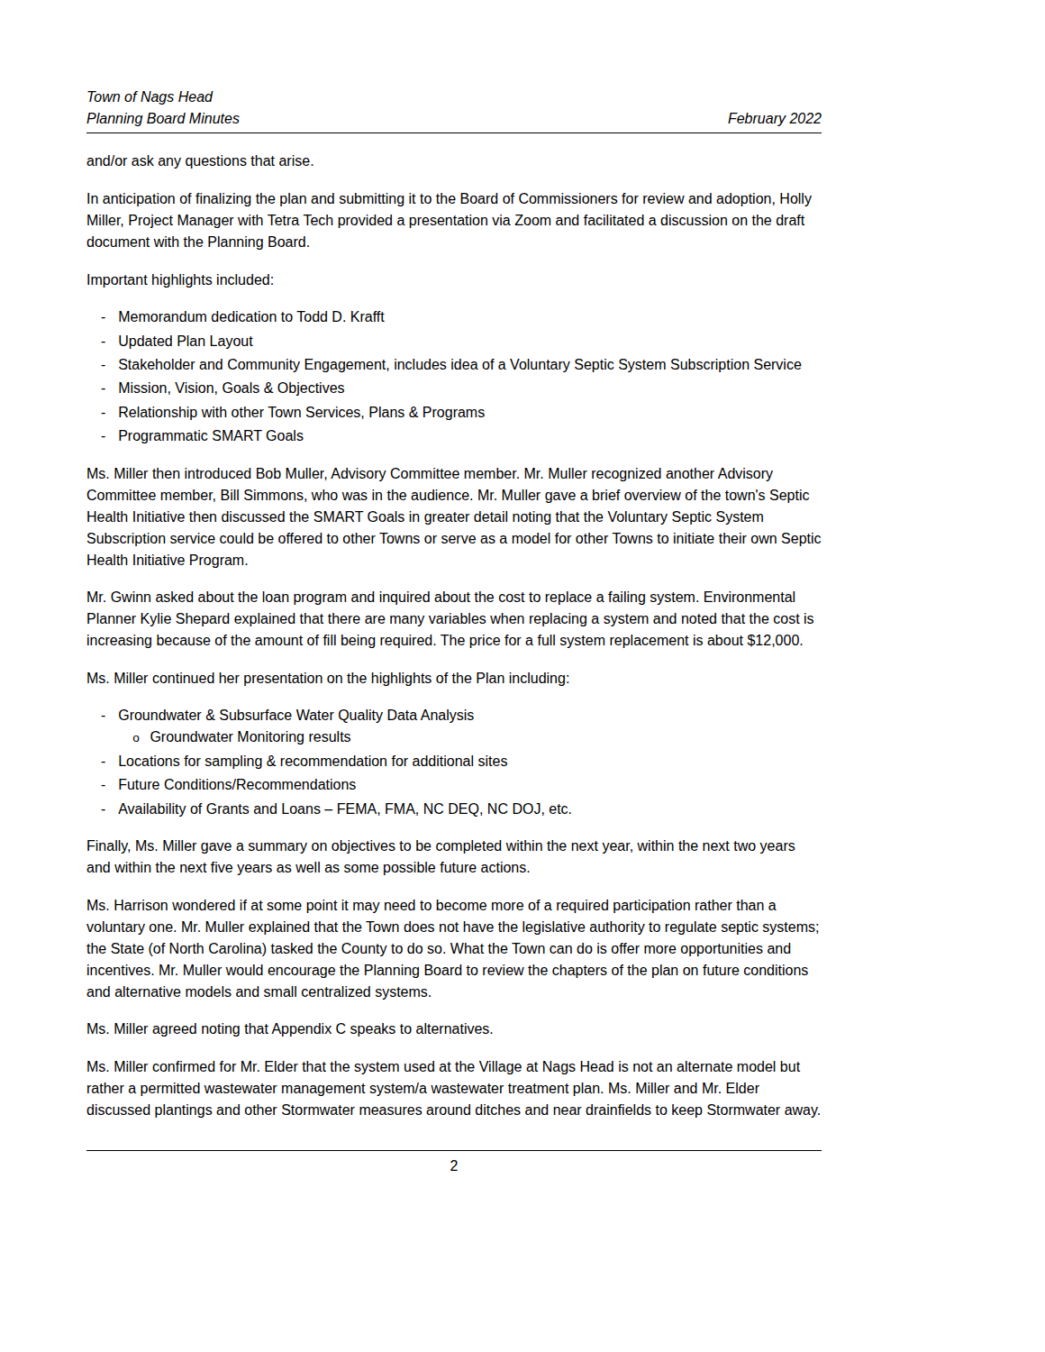Town of Nags Head
Planning Board Minutes February 2022
and/or ask any questions that arise.
In anticipation of finalizing the plan and submitting it to the Board of Commissioners for review and adoption, Holly Miller, Project Manager with Tetra Tech provided a presentation via Zoom and facilitated a discussion on the draft document with the Planning Board.
Important highlights included:
Memorandum dedication to Todd D. Krafft
Updated Plan Layout
Stakeholder and Community Engagement, includes idea of a Voluntary Septic System Subscription Service
Mission, Vision, Goals & Objectives
Relationship with other Town Services, Plans & Programs
Programmatic SMART Goals
Ms. Miller then introduced Bob Muller, Advisory Committee member. Mr. Muller recognized another Advisory Committee member, Bill Simmons, who was in the audience. Mr. Muller gave a brief overview of the town's Septic Health Initiative then discussed the SMART Goals in greater detail noting that the Voluntary Septic System Subscription service could be offered to other Towns or serve as a model for other Towns to initiate their own Septic Health Initiative Program.
Mr. Gwinn asked about the loan program and inquired about the cost to replace a failing system. Environmental Planner Kylie Shepard explained that there are many variables when replacing a system and noted that the cost is increasing because of the amount of fill being required. The price for a full system replacement is about $12,000.
Ms. Miller continued her presentation on the highlights of the Plan including:
Groundwater & Subsurface Water Quality Data Analysis
Groundwater Monitoring results
Locations for sampling & recommendation for additional sites
Future Conditions/Recommendations
Availability of Grants and Loans – FEMA, FMA, NC DEQ, NC DOJ, etc.
Finally, Ms. Miller gave a summary on objectives to be completed within the next year, within the next two years and within the next five years as well as some possible future actions.
Ms. Harrison wondered if at some point it may need to become more of a required participation rather than a voluntary one. Mr. Muller explained that the Town does not have the legislative authority to regulate septic systems; the State (of North Carolina) tasked the County to do so. What the Town can do is offer more opportunities and incentives. Mr. Muller would encourage the Planning Board to review the chapters of the plan on future conditions and alternative models and small centralized systems.
Ms. Miller agreed noting that Appendix C speaks to alternatives.
Ms. Miller confirmed for Mr. Elder that the system used at the Village at Nags Head is not an alternate model but rather a permitted wastewater management system/a wastewater treatment plan. Ms. Miller and Mr. Elder discussed plantings and other Stormwater measures around ditches and near drainfields to keep Stormwater away.
2